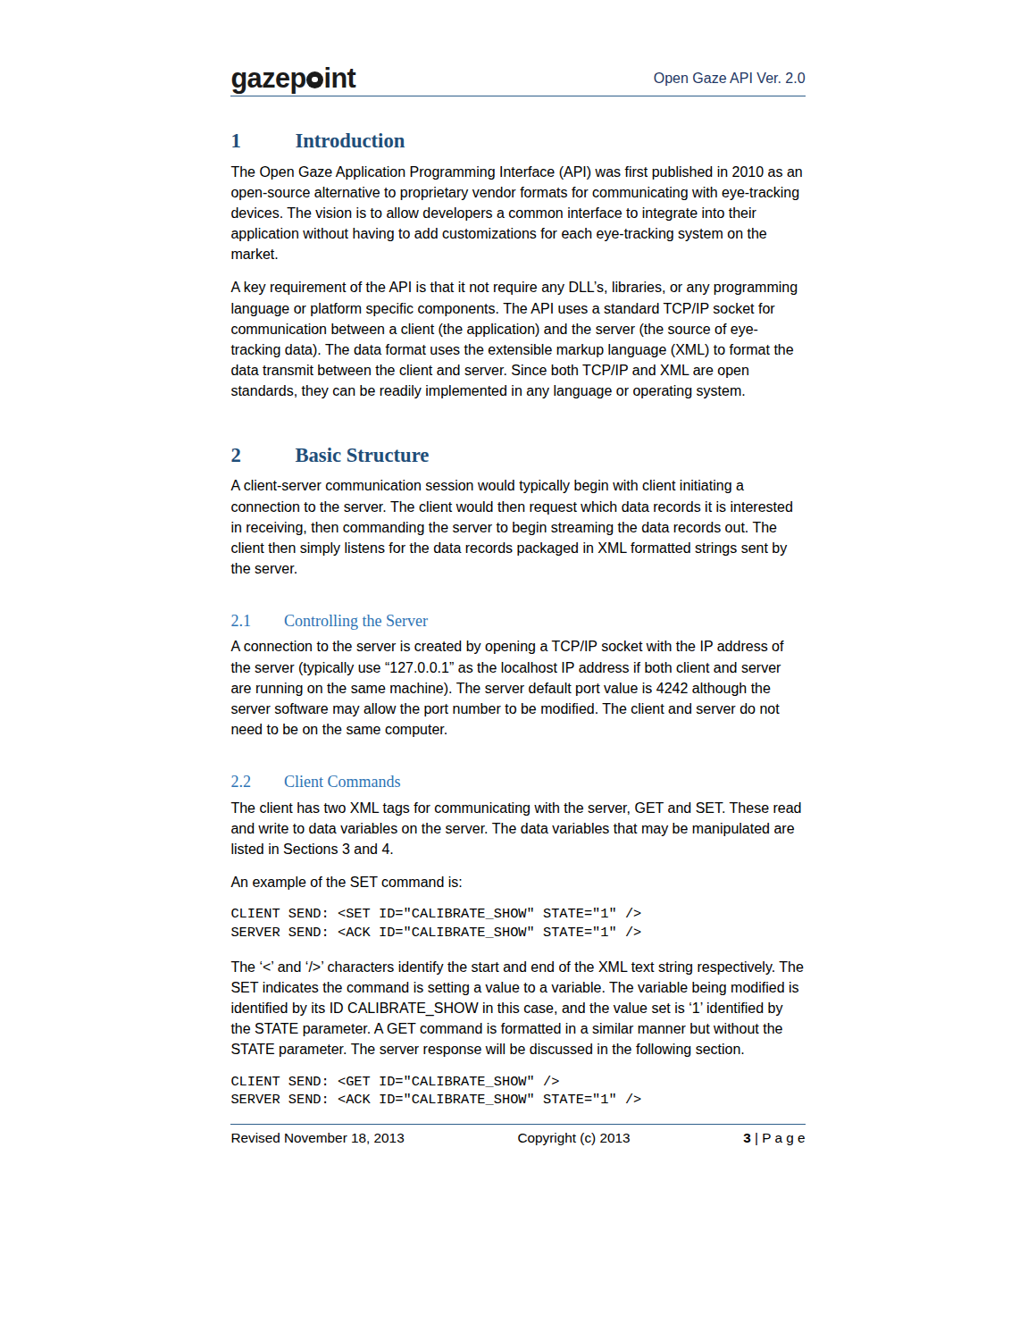gazep int
Open Gaze API Ver. 2.0
1 Introduction
The Open Gaze Application Programming Interface (API) was first published in 2010 as an open-source alternative to proprietary vendor formats for communicating with eye-tracking devices. The vision is to allow developers a common interface to integrate into their application without having to add customizations for each eye-tracking system on the market.
A key requirement of the API is that it not require any DLL’s, libraries, or any programming language or platform specific components. The API uses a standard TCP/IP socket for communication between a client (the application) and the server (the source of eye-tracking data). The data format uses the extensible markup language (XML) to format the data transmit between the client and server. Since both TCP/IP and XML are open standards, they can be readily implemented in any language or operating system.
2 Basic Structure
A client-server communication session would typically begin with client initiating a connection to the server. The client would then request which data records it is interested in receiving, then commanding the server to begin streaming the data records out. The client then simply listens for the data records packaged in XML formatted strings sent by the server.
2.1 Controlling the Server
A connection to the server is created by opening a TCP/IP socket with the IP address of the server (typically use “127.0.0.1” as the localhost IP address if both client and server are running on the same machine). The server default port value is 4242 although the server software may allow the port number to be modified. The client and server do not need to be on the same computer.
2.2 Client Commands
The client has two XML tags for communicating with the server, GET and SET. These read and write to data variables on the server. The data variables that may be manipulated are listed in Sections 3 and 4.
An example of the SET command is:
CLIENT SEND: <SET ID="CALIBRATE_SHOW" STATE="1" />
SERVER SEND: <ACK ID="CALIBRATE_SHOW" STATE="1" />
The ‘<’ and ‘/>’ characters identify the start and end of the XML text string respectively. The SET indicates the command is setting a value to a variable. The variable being modified is identified by its ID CALIBRATE_SHOW in this case, and the value set is ‘1’ identified by the STATE parameter. A GET command is formatted in a similar manner but without the STATE parameter. The server response will be discussed in the following section.
CLIENT SEND: <GET ID="CALIBRATE_SHOW" />
SERVER SEND: <ACK ID="CALIBRATE_SHOW" STATE="1" />
Revised November 18, 2013
Copyright (c) 2013
3 | P a g e